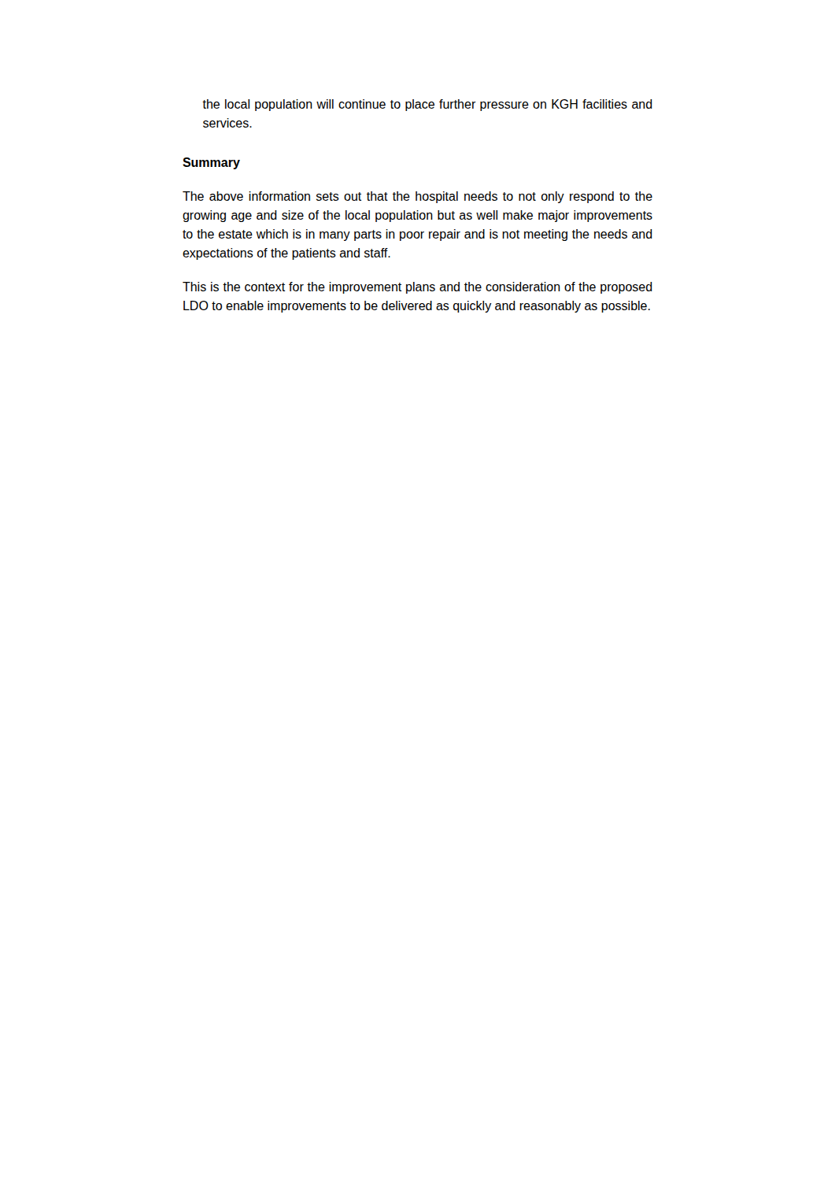the local population will continue to place further pressure on KGH facilities and services.
Summary
The above information sets out that the hospital needs to not only respond to the growing age and size of the local population but as well make major improvements to the estate which is in many parts in poor repair and is not meeting the needs and expectations of the patients and staff.
This is the context for the improvement plans and the consideration of the proposed LDO to enable improvements to be delivered as quickly and reasonably as possible.